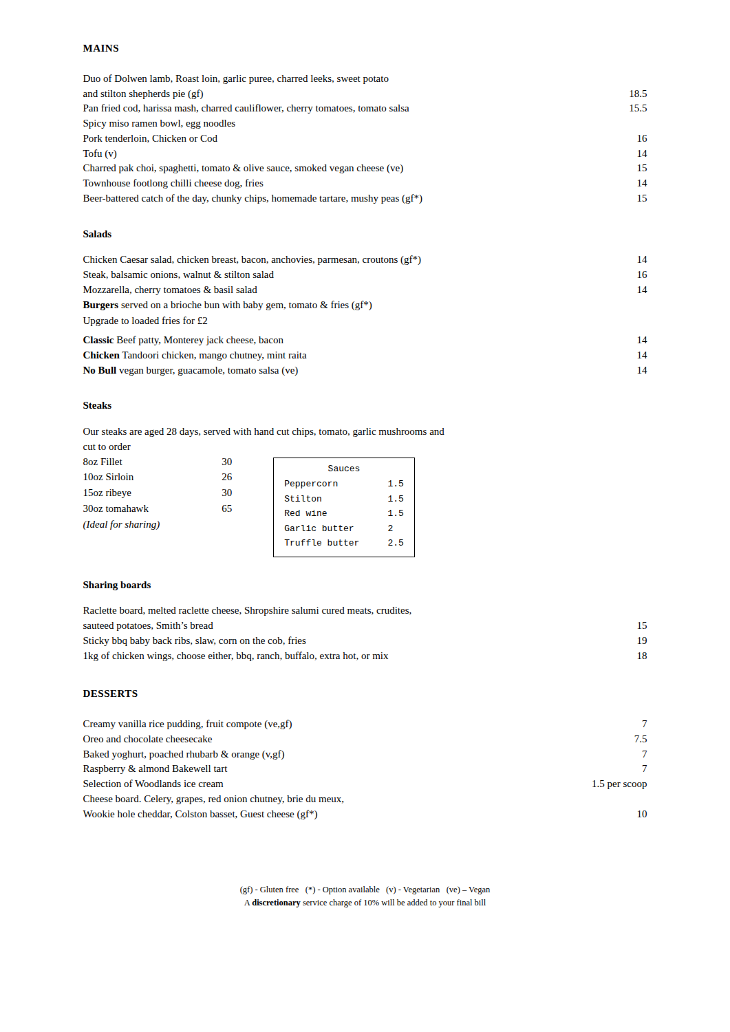MAINS
| Duo of Dolwen lamb, Roast loin, garlic puree, charred leeks, sweet potato and stilton shepherds pie (gf) | 18.5 |
| Pan fried cod, harissa mash, charred cauliflower, cherry tomatoes, tomato salsa | 15.5 |
| Spicy miso ramen bowl, egg noodles | |
| Pork tenderloin, Chicken or Cod | 16 |
| Tofu (v) | 14 |
| Charred pak choi, spaghetti, tomato & olive sauce, smoked vegan cheese (ve) | 15 |
| Townhouse footlong chilli cheese dog, fries | 14 |
| Beer-battered catch of the day, chunky chips, homemade tartare, mushy peas (gf*) | 15 |
Salads
| Chicken Caesar salad, chicken breast, bacon, anchovies, parmesan, croutons (gf*) | 14 |
| Steak, balsamic onions, walnut & stilton salad | 16 |
| Mozzarella, cherry tomatoes & basil salad | 14 |
Burgers served on a brioche bun with baby gem, tomato & fries (gf*)
Upgrade to loaded fries for £2
| Classic Beef patty, Monterey jack cheese, bacon | 14 |
| Chicken Tandoori chicken, mango chutney, mint raita | 14 |
| No Bull vegan burger, guacamole, tomato salsa (ve) | 14 |
Steaks
Our steaks are aged 28 days, served with hand cut chips, tomato, garlic mushrooms and
cut to order
| 8oz Fillet | 30 |
| 10oz Sirloin | 26 |
| 15oz ribeye | 30 |
| 30oz tomahawk | 65 |
| (Ideal for sharing) | |
Sauces
| Peppercorn | 1.5 |
| Stilton | 1.5 |
| Red wine | 1.5 |
| Garlic butter | 2 |
| Truffle butter | 2.5 |
Sharing boards
| Raclette board, melted raclette cheese, Shropshire salumi cured meats, crudites, sauteed potatoes, Smith’s bread | 15 |
| Sticky bbq baby back ribs, slaw, corn on the cob, fries | 19 |
| 1kg of chicken wings, choose either, bbq, ranch, buffalo, extra hot, or mix | 18 |
DESSERTS
| Creamy vanilla rice pudding, fruit compote (ve,gf) | 7 |
| Oreo and chocolate cheesecake | 7.5 |
| Baked yoghurt, poached rhubarb & orange (v,gf) | 7 |
| Raspberry & almond Bakewell tart | 7 |
| Selection of Woodlands ice cream | 1.5 per scoop |
| Cheese board. Celery, grapes, red onion chutney, brie du meux, Wookie hole cheddar, Colston basset, Guest cheese (gf*) | 10 |
(gf) - Gluten free (*) - Option available (v) - Vegetarian (ve) – Vegan
A discretionary service charge of 10% will be added to your final bill